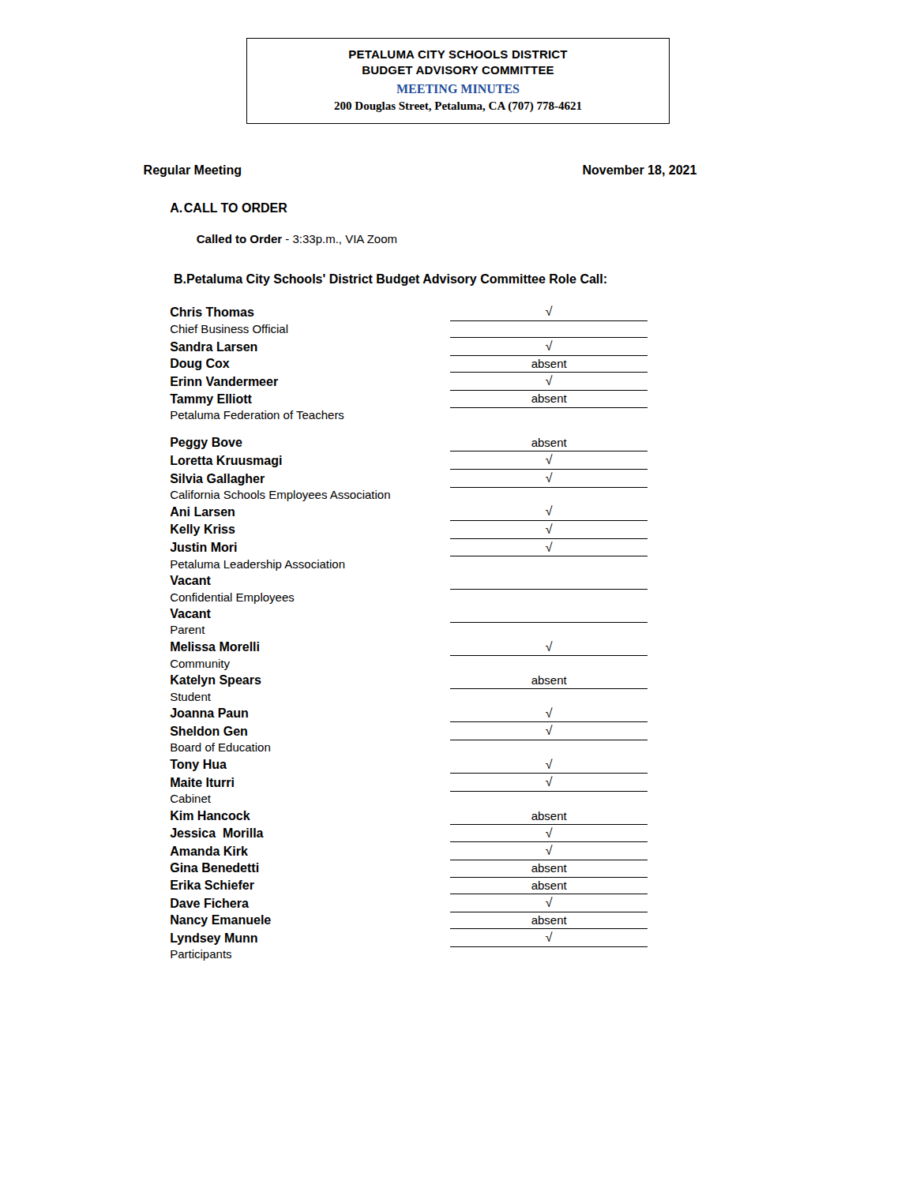PETALUMA CITY SCHOOLS DISTRICT
BUDGET ADVISORY COMMITTEE
MEETING MINUTES
200 Douglas Street, Petaluma, CA (707) 778-4621
Regular Meeting
November 18, 2021
A. CALL TO ORDER
Called to Order - 3:33p.m., VIA Zoom
B. Petaluma City Schools' District Budget Advisory Committee Role Call:
| Chris Thomas | √ |
| Chief Business Official | |
| Sandra Larsen | √ |
| Doug Cox | absent |
| Erinn Vandermeer | √ |
| Tammy Elliott | absent |
| Petaluma Federation of Teachers | |
| Peggy Bove | absent |
| Loretta Kruusmagi | √ |
| Silvia Gallagher | √ |
| California Schools Employees Association | |
| Ani Larsen | √ |
| Kelly Kriss | √ |
| Justin Mori | √ |
| Petaluma Leadership Association | |
| Vacant | |
| Confidential Employees | |
| Vacant | |
| Parent | |
| Melissa Morelli | √ |
| Community | |
| Katelyn Spears | absent |
| Student | |
| Joanna Paun | √ |
| Sheldon Gen | √ |
| Board of Education | |
| Tony Hua | √ |
| Maite Iturri | √ |
| Cabinet | |
| Kim Hancock | absent |
| Jessica Morilla | √ |
| Amanda Kirk | √ |
| Gina Benedetti | absent |
| Erika Schiefer | absent |
| Dave Fichera | √ |
| Nancy Emanuele | absent |
| Lyndsey Munn | √ |
| Participants | |